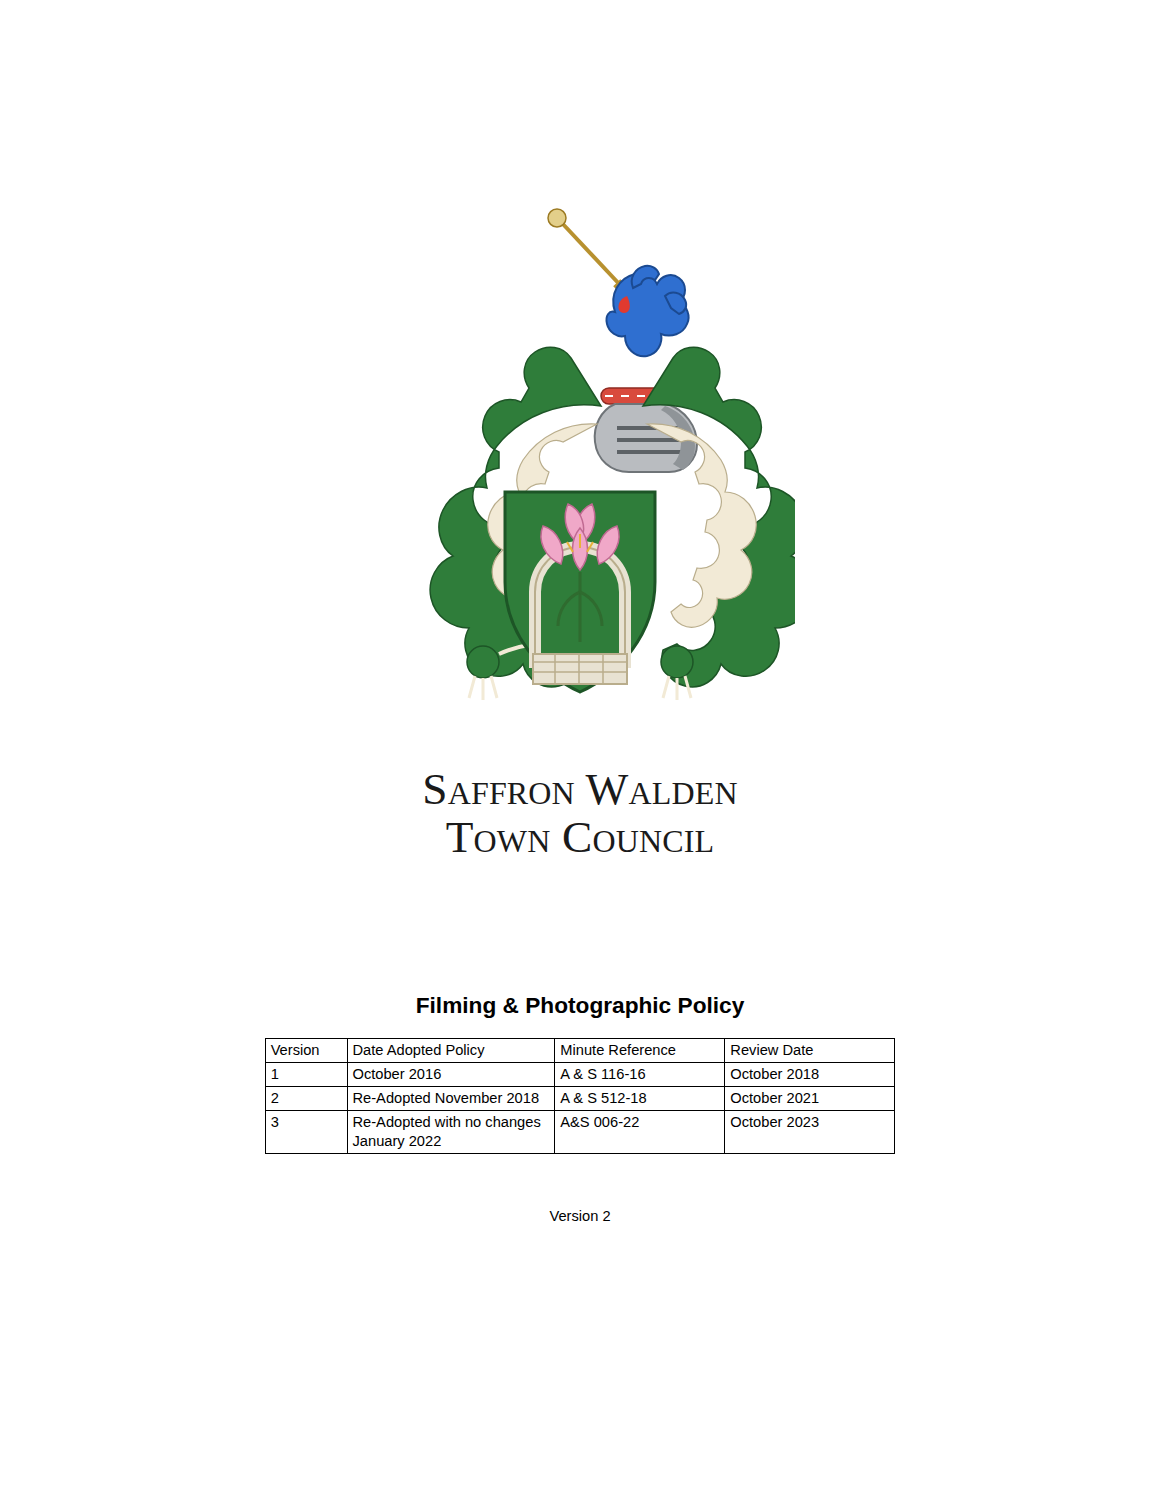Saffron Walden Town Council coat of arms A heraldic achievement: a blue lion rampant holding a mace as crest, atop a helm with green and white mantling, above a green shield charged with saffron crocus flowers issuing from a stone archway and castle wall.
Saffron Walden Town Council
Filming & Photographic Policy
| Version | Date Adopted Policy | Minute Reference | Review Date |
| --- | --- | --- | --- |
| 1 | October 2016 | A & S 116-16 | October 2018 |
| 2 | Re-Adopted November 2018 | A & S 512-18 | October 2021 |
| 3 | Re-Adopted with no changes January 2022 | A&S 006-22 | October 2023 |
Version 2